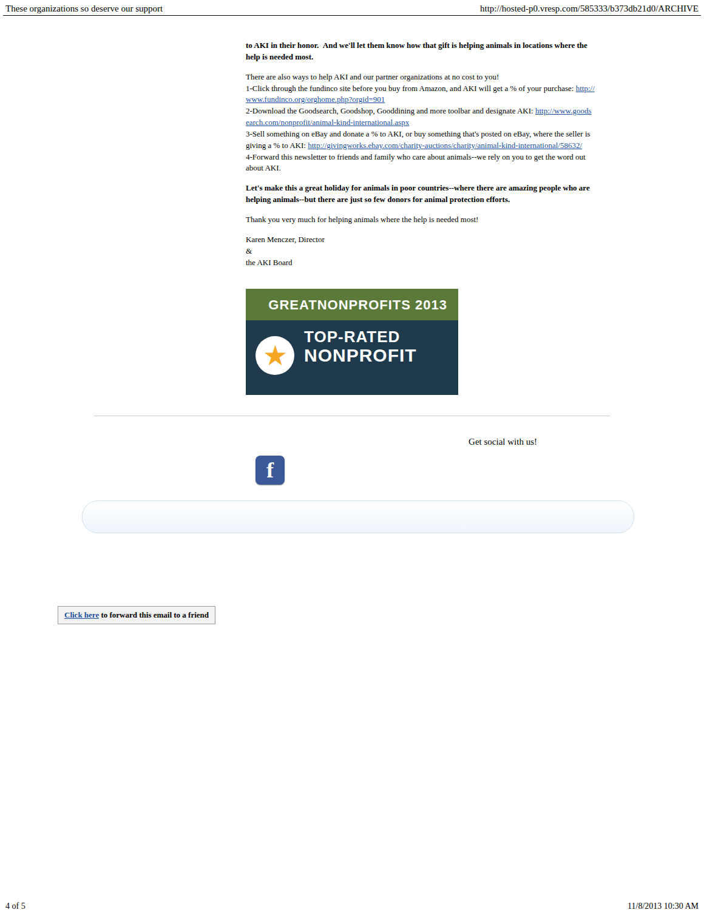These organizations so deserve our support
http://hosted-p0.vresp.com/585333/b373db21d0/ARCHIVE
to AKI in their honor. And we'll let them know how that gift is helping animals in locations where the help is needed most.
There are also ways to help AKI and our partner organizations at no cost to you!
1-Click through the fundinco site before you buy from Amazon, and AKI will get a % of your purchase: http://www.fundinco.org/orghome.php?orgid=901
2-Download the Goodsearch, Goodshop, Gooddining and more toolbar and designate AKI: http://www.goodsearch.com/nonprofit/animal-kind-international.aspx
3-Sell something on eBay and donate a % to AKI, or buy something that's posted on eBay, where the seller is giving a % to AKI: http://givingworks.ebay.com/charity-auctions/charity/animal-kind-international/58632/
4-Forward this newsletter to friends and family who care about animals--we rely on you to get the word out about AKI.
Let's make this a great holiday for animals in poor countries--where there are amazing people who are helping animals--but there are just so few donors for animal protection efforts.
Thank you very much for helping animals where the help is needed most!
Karen Menczer, Director
&
the AKI Board
GREATNONPROFITS 2013
★
TOP-RATED
NONPROFIT
Get social with us!
f
Click here to forward this email to a friend
4 of 5
11/8/2013 10:30 AM